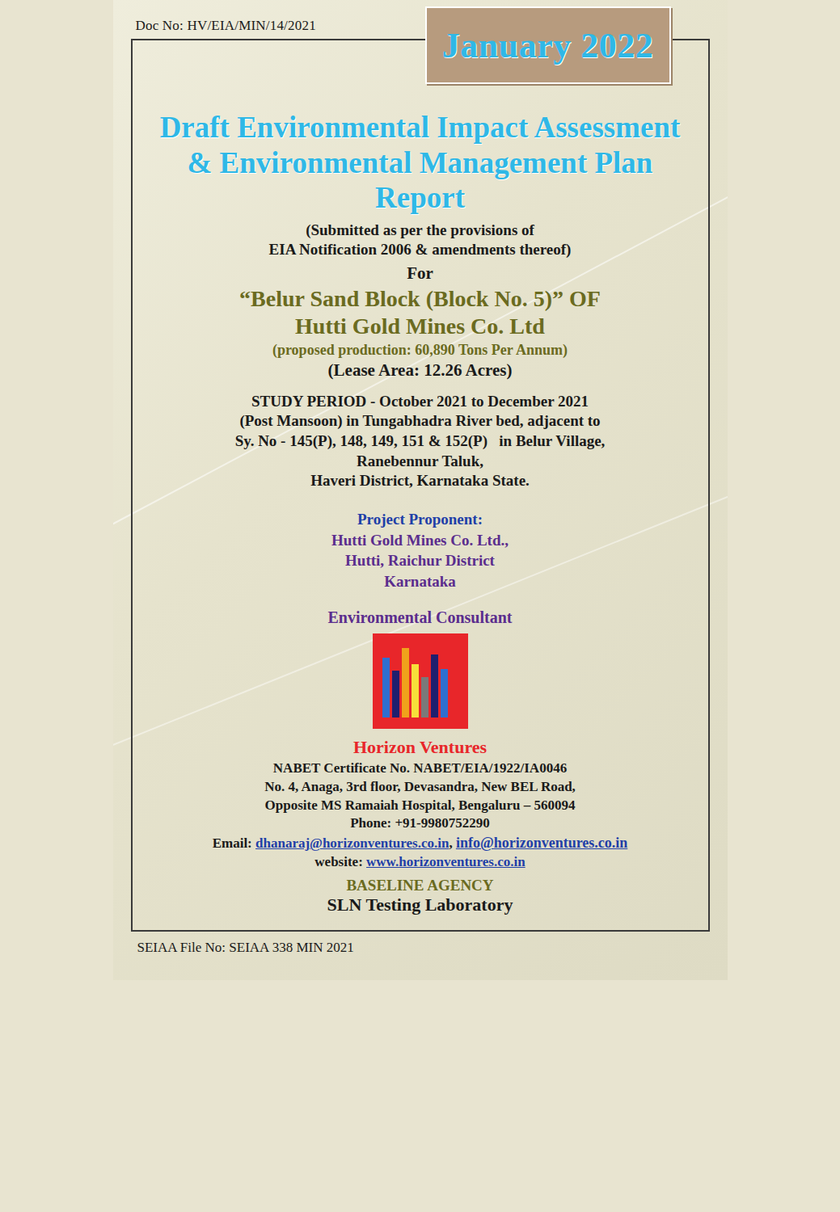Doc No: HV/EIA/MIN/14/2021
January 2022
Draft Environmental Impact Assessment & Environmental Management Plan Report
(Submitted as per the provisions of
EIA Notification 2006 & amendments thereof)
For
“Belur Sand Block (Block No. 5)” OF
Hutti Gold Mines Co. Ltd
(proposed production: 60,890 Tons Per Annum)
(Lease Area: 12.26 Acres)
STUDY PERIOD - October 2021 to December 2021
(Post Mansoon) in Tungabhadra River bed, adjacent to
Sy. No - 145(P), 148, 149, 151 & 152(P) in Belur Village,
Ranebennur Taluk,
Haveri District, Karnataka State.
Project Proponent:
Hutti Gold Mines Co. Ltd.,
Hutti, Raichur District
Karnataka
Environmental Consultant
Horizon Ventures
NABET Certificate No. NABET/EIA/1922/IA0046
No. 4, Anaga, 3rd floor, Devasandra, New BEL Road,
Opposite MS Ramaiah Hospital, Bengaluru – 560094
Phone: +91-9980752290
Email: dhanaraj@horizonventures.co.in, info@horizonventures.co.in
website: www.horizonventures.co.in
BASELINE AGENCY
SLN Testing Laboratory
SEIAA File No: SEIAA 338 MIN 2021